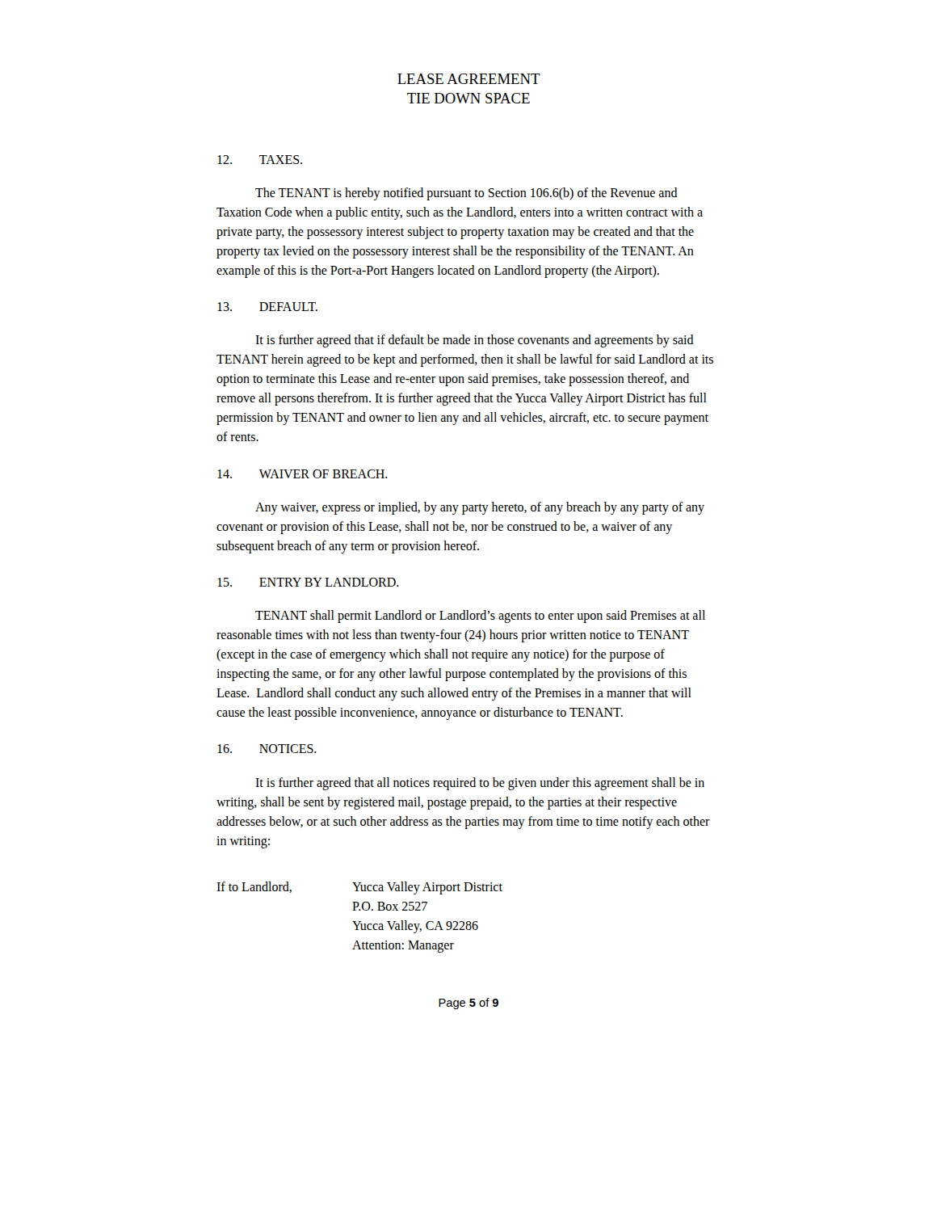LEASE AGREEMENT TIE DOWN SPACE
12. TAXES.
The TENANT is hereby notified pursuant to Section 106.6(b) of the Revenue and Taxation Code when a public entity, such as the Landlord, enters into a written contract with a private party, the possessory interest subject to property taxation may be created and that the property tax levied on the possessory interest shall be the responsibility of the TENANT. An example of this is the Port-a-Port Hangers located on Landlord property (the Airport).
13. DEFAULT.
It is further agreed that if default be made in those covenants and agreements by said TENANT herein agreed to be kept and performed, then it shall be lawful for said Landlord at its option to terminate this Lease and re-enter upon said premises, take possession thereof, and remove all persons therefrom. It is further agreed that the Yucca Valley Airport District has full permission by TENANT and owner to lien any and all vehicles, aircraft, etc. to secure payment of rents.
14. WAIVER OF BREACH.
Any waiver, express or implied, by any party hereto, of any breach by any party of any covenant or provision of this Lease, shall not be, nor be construed to be, a waiver of any subsequent breach of any term or provision hereof.
15. ENTRY BY LANDLORD.
TENANT shall permit Landlord or Landlord’s agents to enter upon said Premises at all reasonable times with not less than twenty-four (24) hours prior written notice to TENANT (except in the case of emergency which shall not require any notice) for the purpose of inspecting the same, or for any other lawful purpose contemplated by the provisions of this Lease. Landlord shall conduct any such allowed entry of the Premises in a manner that will cause the least possible inconvenience, annoyance or disturbance to TENANT.
16. NOTICES.
It is further agreed that all notices required to be given under this agreement shall be in writing, shall be sent by registered mail, postage prepaid, to the parties at their respective addresses below, or at such other address as the parties may from time to time notify each other in writing:
If to Landlord,
Yucca Valley Airport District
P.O. Box 2527
Yucca Valley, CA 92286
Attention: Manager
Page 5 of 9